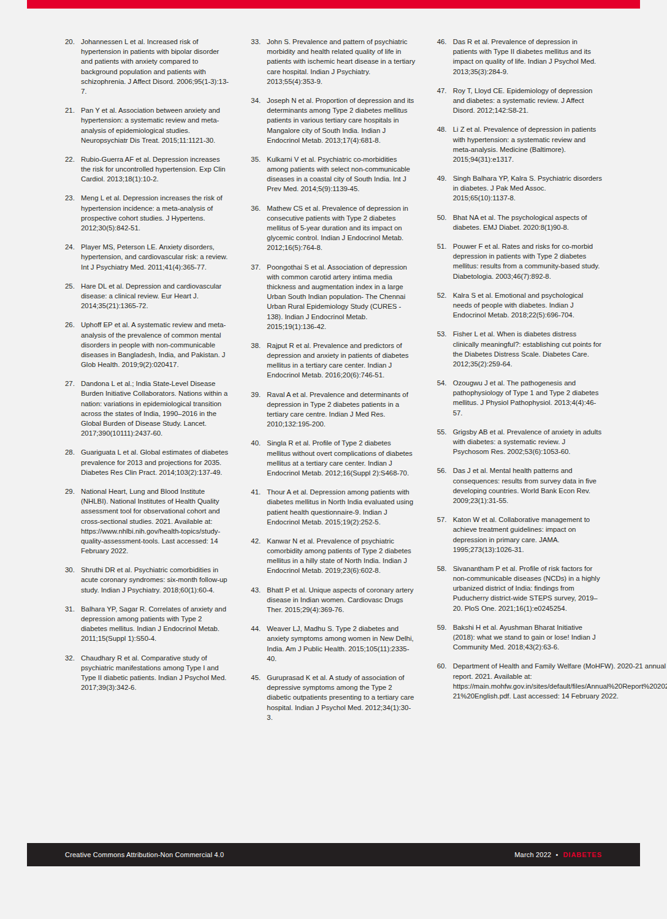20. Johannessen L et al. Increased risk of hypertension in patients with bipolar disorder and patients with anxiety compared to background population and patients with schizophrenia. J Affect Disord. 2006;95(1-3):13-7.
21. Pan Y et al. Association between anxiety and hypertension: a systematic review and meta-analysis of epidemiological studies. Neuropsychiatr Dis Treat. 2015;11:1121-30.
22. Rubio-Guerra AF et al. Depression increases the risk for uncontrolled hypertension. Exp Clin Cardiol. 2013;18(1):10-2.
23. Meng L et al. Depression increases the risk of hypertension incidence: a meta-analysis of prospective cohort studies. J Hypertens. 2012;30(5):842-51.
24. Player MS, Peterson LE. Anxiety disorders, hypertension, and cardiovascular risk: a review. Int J Psychiatry Med. 2011;41(4):365-77.
25. Hare DL et al. Depression and cardiovascular disease: a clinical review. Eur Heart J. 2014;35(21):1365-72.
26. Uphoff EP et al. A systematic review and meta-analysis of the prevalence of common mental disorders in people with non-communicable diseases in Bangladesh, India, and Pakistan. J Glob Health. 2019;9(2):020417.
27. Dandona L et al.; India State-Level Disease Burden Initiative Collaborators. Nations within a nation: variations in epidemiological transition across the states of India, 1990–2016 in the Global Burden of Disease Study. Lancet. 2017;390(10111):2437-60.
28. Guariguata L et al. Global estimates of diabetes prevalence for 2013 and projections for 2035. Diabetes Res Clin Pract. 2014;103(2):137-49.
29. National Heart, Lung and Blood Institute (NHLBI). National Institutes of Health Quality assessment tool for observational cohort and cross-sectional studies. 2021. Available at: https://www.nhlbi.nih.gov/health-topics/study-quality-assessment-tools. Last accessed: 14 February 2022.
30. Shruthi DR et al. Psychiatric comorbidities in acute coronary syndromes: six-month follow-up study. Indian J Psychiatry. 2018;60(1):60-4.
31. Balhara YP, Sagar R. Correlates of anxiety and depression among patients with Type 2 diabetes mellitus. Indian J Endocrinol Metab. 2011;15(Suppl 1):S50-4.
32. Chaudhary R et al. Comparative study of psychiatric manifestations among Type I and Type II diabetic patients. Indian J Psychol Med. 2017;39(3):342-6.
33. John S. Prevalence and pattern of psychiatric morbidity and health related quality of life in patients with ischemic heart disease in a tertiary care hospital. Indian J Psychiatry. 2013;55(4):353-9.
34. Joseph N et al. Proportion of depression and its determinants among Type 2 diabetes mellitus patients in various tertiary care hospitals in Mangalore city of South India. Indian J Endocrinol Metab. 2013;17(4):681-8.
35. Kulkarni V et al. Psychiatric co-morbidities among patients with select non-communicable diseases in a coastal city of South India. Int J Prev Med. 2014;5(9):1139-45.
36. Mathew CS et al. Prevalence of depression in consecutive patients with Type 2 diabetes mellitus of 5-year duration and its impact on glycemic control. Indian J Endocrinol Metab. 2012;16(5):764-8.
37. Poongothai S et al. Association of depression with common carotid artery intima media thickness and augmentation index in a large Urban South Indian population- The Chennai Urban Rural Epidemiology Study (CURES - 138). Indian J Endocrinol Metab. 2015;19(1):136-42.
38. Rajput R et al. Prevalence and predictors of depression and anxiety in patients of diabetes mellitus in a tertiary care center. Indian J Endocrinol Metab. 2016;20(6):746-51.
39. Raval A et al. Prevalence and determinants of depression in Type 2 diabetes patients in a tertiary care centre. Indian J Med Res. 2010;132:195-200.
40. Singla R et al. Profile of Type 2 diabetes mellitus without overt complications of diabetes mellitus at a tertiary care center. Indian J Endocrinol Metab. 2012;16(Suppl 2):S468-70.
41. Thour A et al. Depression among patients with diabetes mellitus in North India evaluated using patient health questionnaire-9. Indian J Endocrinol Metab. 2015;19(2):252-5.
42. Kanwar N et al. Prevalence of psychiatric comorbidity among patients of Type 2 diabetes mellitus in a hilly state of North India. Indian J Endocrinol Metab. 2019;23(6):602-8.
43. Bhatt P et al. Unique aspects of coronary artery disease in Indian women. Cardiovasc Drugs Ther. 2015;29(4):369-76.
44. Weaver LJ, Madhu S. Type 2 diabetes and anxiety symptoms among women in New Delhi, India. Am J Public Health. 2015;105(11):2335-40.
45. Guruprasad K et al. A study of association of depressive symptoms among the Type 2 diabetic outpatients presenting to a tertiary care hospital. Indian J Psychol Med. 2012;34(1):30-3.
46. Das R et al. Prevalence of depression in patients with Type II diabetes mellitus and its impact on quality of life. Indian J Psychol Med. 2013;35(3):284-9.
47. Roy T, Lloyd CE. Epidemiology of depression and diabetes: a systematic review. J Affect Disord. 2012;142:S8-21.
48. Li Z et al. Prevalence of depression in patients with hypertension: a systematic review and meta-analysis. Medicine (Baltimore). 2015;94(31):e1317.
49. Singh Balhara YP, Kalra S. Psychiatric disorders in diabetes. J Pak Med Assoc. 2015;65(10):1137-8.
50. Bhat NA et al. The psychological aspects of diabetes. EMJ Diabet. 2020:8(1)90-8.
51. Pouwer F et al. Rates and risks for co-morbid depression in patients with Type 2 diabetes mellitus: results from a community-based study. Diabetologia. 2003;46(7):892-8.
52. Kalra S et al. Emotional and psychological needs of people with diabetes. Indian J Endocrinol Metab. 2018;22(5):696-704.
53. Fisher L et al. When is diabetes distress clinically meaningful?: establishing cut points for the Diabetes Distress Scale. Diabetes Care. 2012;35(2):259-64.
54. Ozougwu J et al. The pathogenesis and pathophysiology of Type 1 and Type 2 diabetes mellitus. J Physiol Pathophysiol. 2013;4(4):46-57.
55. Grigsby AB et al. Prevalence of anxiety in adults with diabetes: a systematic review. J Psychosom Res. 2002;53(6):1053-60.
56. Das J et al. Mental health patterns and consequences: results from survey data in five developing countries. World Bank Econ Rev. 2009;23(1):31-55.
57. Katon W et al. Collaborative management to achieve treatment guidelines: impact on depression in primary care. JAMA. 1995;273(13):1026-31.
58. Sivanantham P et al. Profile of risk factors for non-communicable diseases (NCDs) in a highly urbanized district of India: findings from Puducherry district-wide STEPS survey, 2019–20. PloS One. 2021;16(1):e0245254.
59. Bakshi H et al. Ayushman Bharat Initiative (2018): what we stand to gain or lose! Indian J Community Med. 2018;43(2):63-6.
60. Department of Health and Family Welfare (MoHFW). 2020-21 annual report. 2021. Available at: https://main.mohfw.gov.in/sites/default/files/Annual%20Report%202020-21%20English.pdf. Last accessed: 14 February 2022.
Creative Commons Attribution-Non Commercial 4.0
March 2022 • DIABETES